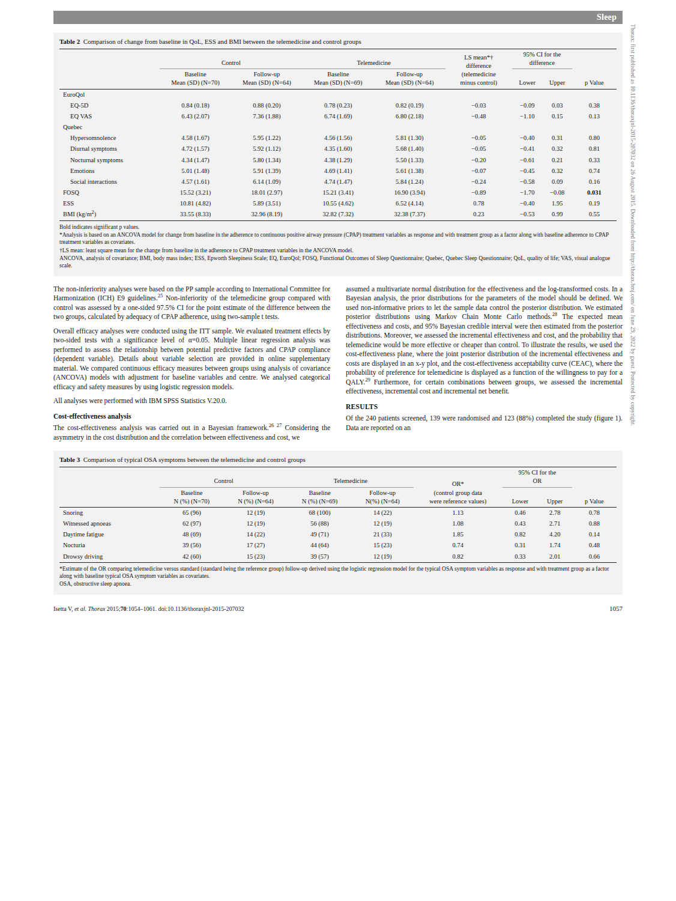Sleep
Thorax: first published as 10.1136/thoraxjnl-2015-207032 on 26 August 2015. Downloaded from http://thorax.bmj.com/ on June 29, 2022 by guest. Protected by copyright.
Table 2 Comparison of change from baseline in QoL, ESS and BMI between the telemedicine and control groups
| | Control | Telemedicine | LS mean*† difference (telemedicine minus control) | 95% CI for the difference | p Value |
| --- | --- | --- | --- | --- | --- |
| Baseline Mean (SD) (N=70) | Follow-up Mean (SD) (N=64) | Baseline Mean (SD) (N=69) | Follow-up Mean (SD) (N=64) | Lower | Upper |
| EuroQol | | | | | | | | |
| EQ-5D | 0.84 (0.18) | 0.88 (0.20) | 0.78 (0.23) | 0.82 (0.19) | −0.03 | −0.09 | 0.03 | 0.38 |
| EQ VAS | 6.43 (2.07) | 7.36 (1.88) | 6.74 (1.69) | 6.80 (2.18) | −0.48 | −1.10 | 0.15 | 0.13 |
| Quebec | | | | | | | | |
| Hypersomnolence | 4.58 (1.67) | 5.95 (1.22) | 4.56 (1.56) | 5.81 (1.30) | −0.05 | −0.40 | 0.31 | 0.80 |
| Diurnal symptoms | 4.72 (1.57) | 5.92 (1.12) | 4.35 (1.60) | 5.68 (1.40) | −0.05 | −0.41 | 0.32 | 0.81 |
| Nocturnal symptoms | 4.34 (1.47) | 5.80 (1.34) | 4.38 (1.29) | 5.50 (1.33) | −0.20 | −0.61 | 0.21 | 0.33 |
| Emotions | 5.01 (1.48) | 5.91 (1.39) | 4.69 (1.41) | 5.61 (1.38) | −0.07 | −0.45 | 0.32 | 0.74 |
| Social interactions | 4.57 (1.61) | 6.14 (1.09) | 4.74 (1.47) | 5.84 (1.24) | −0.24 | −0.58 | 0.09 | 0.16 |
| FOSQ | 15.52 (3.21) | 18.01 (2.97) | 15.21 (3.41) | 16.90 (3.94) | −0.89 | −1.70 | −0.08 | 0.031 |
| ESS | 10.81 (4.82) | 5.89 (3.51) | 10.55 (4.62) | 6.52 (4.14) | 0.78 | −0.40 | 1.95 | 0.19 |
| BMI (kg/m 2 ) | 33.55 (8.33) | 32.96 (8.19) | 32.82 (7.32) | 32.38 (7.37) | 0.23 | −0.53 | 0.99 | 0.55 |
Bold indicates significant p values.
*Analysis is based on an ANCOVA model for change from baseline in the adherence to continuous positive airway pressure (CPAP) treatment variables as response and with treatment group as a factor along with baseline adherence to CPAP treatment variables as covariates.
†LS mean: least square mean for the change from baseline in the adherence to CPAP treatment variables in the ANCOVA model.
ANCOVA, analysis of covariance; BMI, body mass index; ESS, Epworth Sleepiness Scale; EQ, EuroQol; FOSQ, Functional Outcomes of Sleep Questionnaire; Quebec, Quebec Sleep Questionnaire; QoL, quality of life; VAS, visual analogue scale.
The non-inferiority analyses were based on the PP sample according to International Committee for Harmonization (ICH) E9 guidelines.25 Non-inferiority of the telemedicine group compared with control was assessed by a one-sided 97.5% CI for the point estimate of the difference between the two groups, calculated by adequacy of CPAP adherence, using two-sample t tests.
Overall efficacy analyses were conducted using the ITT sample. We evaluated treatment effects by two-sided tests with a significance level of α=0.05. Multiple linear regression analysis was performed to assess the relationship between potential predictive factors and CPAP compliance (dependent variable). Details about variable selection are provided in online supplementary material. We compared continuous efficacy measures between groups using analysis of covariance (ANCOVA) models with adjustment for baseline variables and centre. We analysed categorical efficacy and safety measures by using logistic regression models.
All analyses were performed with IBM SPSS Statistics V.20.0.
Cost-effectiveness analysis
The cost-effectiveness analysis was carried out in a Bayesian framework.26 27 Considering the asymmetry in the cost distribution and the correlation between effectiveness and cost, we
assumed a multivariate normal distribution for the effectiveness and the log-transformed costs. In a Bayesian analysis, the prior distributions for the parameters of the model should be defined. We used non-informative priors to let the sample data control the posterior distribution. We estimated posterior distributions using Markov Chain Monte Carlo methods.28 The expected mean effectiveness and costs, and 95% Bayesian credible interval were then estimated from the posterior distributions. Moreover, we assessed the incremental effectiveness and cost, and the probability that telemedicine would be more effective or cheaper than control. To illustrate the results, we used the cost-effectiveness plane, where the joint posterior distribution of the incremental effectiveness and costs are displayed in an x-y plot, and the cost-effectiveness acceptability curve (CEAC), where the probability of preference for telemedicine is displayed as a function of the willingness to pay for a QALY.29 Furthermore, for certain combinations between groups, we assessed the incremental effectiveness, incremental cost and incremental net benefit.
Results
Of the 240 patients screened, 139 were randomised and 123 (88%) completed the study (figure 1). Data are reported on an
Table 3 Comparison of typical OSA symptoms between the telemedicine and control groups
| | Control | Telemedicine | OR* (control group data were reference values) | 95% CI for the OR | p Value |
| --- | --- | --- | --- | --- | --- |
| Baseline N (%) (N=70) | Follow-up N (%) (N=64) | Baseline N (%) (N=69) | Follow-up N(%) (N=64) | Lower | Upper |
| Snoring | 65 (96) | 12 (19) | 68 (100) | 14 (22) | 1.13 | 0.46 | 2.78 | 0.78 |
| Witnessed apnoeas | 62 (97) | 12 (19) | 56 (88) | 12 (19) | 1.08 | 0.43 | 2.71 | 0.88 |
| Daytime fatigue | 48 (69) | 14 (22) | 49 (71) | 21 (33) | 1.85 | 0.82 | 4.20 | 0.14 |
| Nocturia | 39 (56) | 17 (27) | 44 (64) | 15 (23) | 0.74 | 0.31 | 1.74 | 0.48 |
| Drowsy driving | 42 (60) | 15 (23) | 39 (57) | 12 (19) | 0.82 | 0.33 | 2.01 | 0.66 |
*Estimate of the OR comparing telemedicine versus standard (standard being the reference group) follow-up derived using the logistic regression model for the typical OSA symptom variables as response and with treatment group as a factor along with baseline typical OSA symptom variables as covariates.
OSA, obstructive sleep apnoea.
Isetta V, et al. Thorax 2015;70:1054–1061. doi:10.1136/thoraxjnl-2015-207032
1057